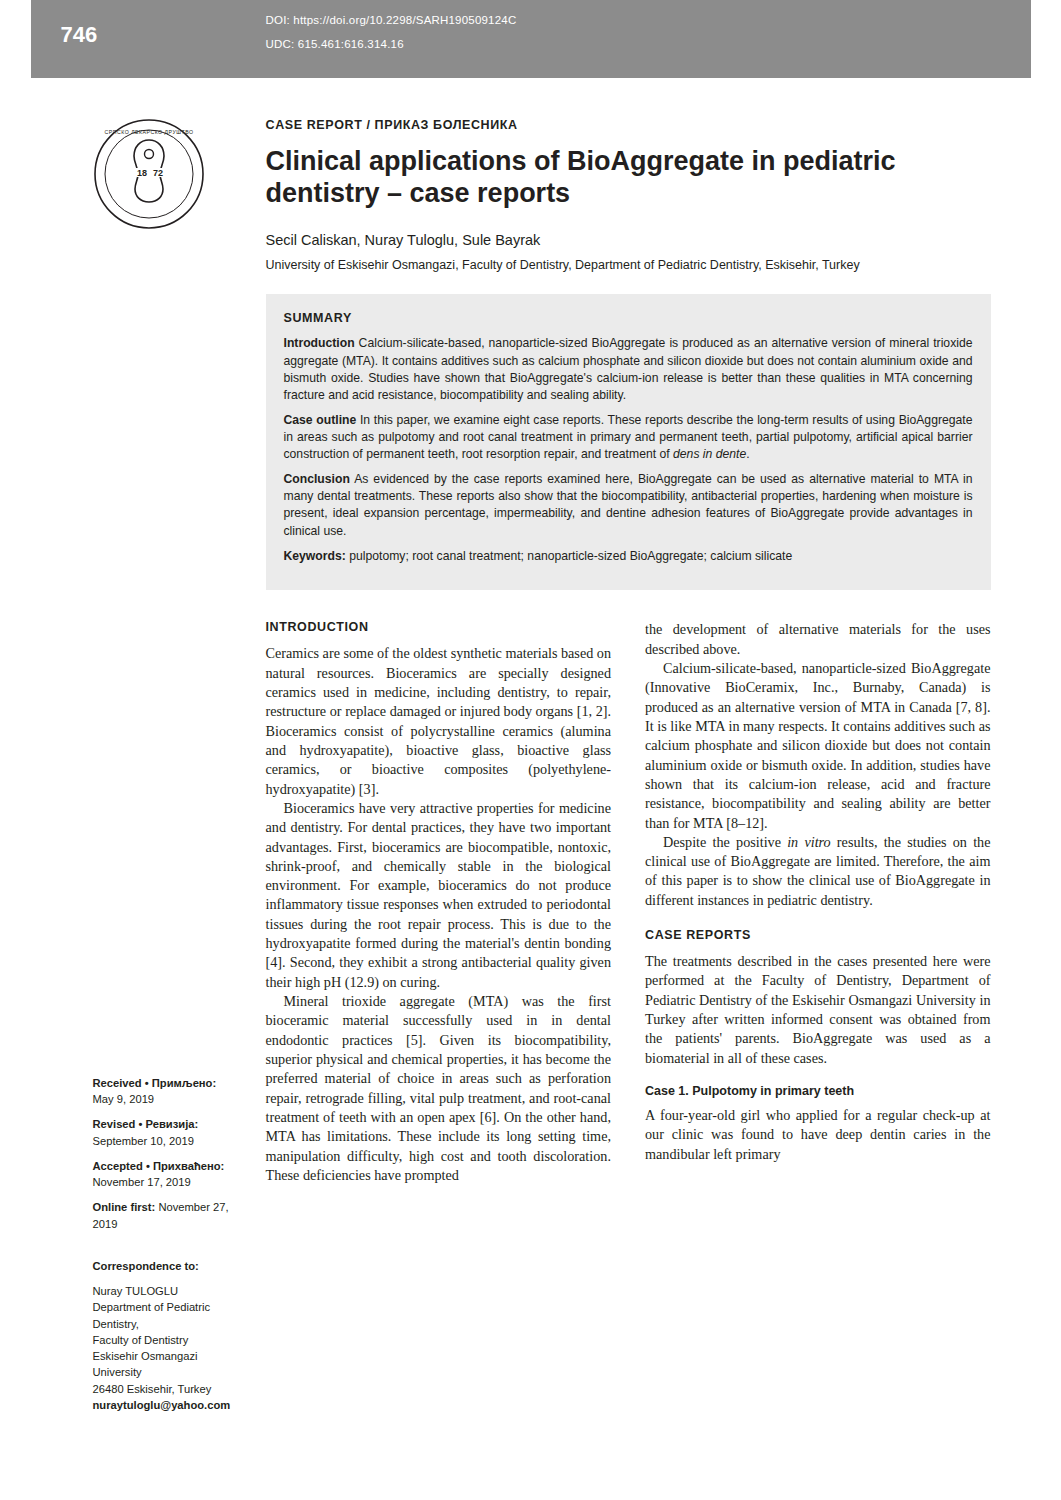746
DOI: https://doi.org/10.2298/SARH190509124C
UDC: 615.461:616.314.16
18 72 СРПСКО ЛЕКАРСКО ДРУШТВО
CASE REPORT / ПРИКАЗ БОЛЕСНИКА
Clinical applications of BioAggregate in pediatric
dentistry – case reports
Secil Caliskan, Nuray Tuloglu, Sule Bayrak
University of Eskisehir Osmangazi, Faculty of Dentistry, Department of Pediatric Dentistry, Eskisehir, Turkey
SUMMARY
Introduction Calcium-silicate-based, nanoparticle-sized BioAggregate is produced as an alternative version of mineral trioxide aggregate (MTA). It contains additives such as calcium phosphate and silicon dioxide but does not contain aluminium oxide and bismuth oxide. Studies have shown that BioAggregate's calcium-ion release is better than these qualities in MTA concerning fracture and acid resistance, biocompatibility and sealing ability.
Case outline In this paper, we examine eight case reports. These reports describe the long-term results of using BioAggregate in areas such as pulpotomy and root canal treatment in primary and permanent teeth, partial pulpotomy, artificial apical barrier construction of permanent teeth, root resorption repair, and treatment of dens in dente.
Conclusion As evidenced by the case reports examined here, BioAggregate can be used as alternative material to MTA in many dental treatments. These reports also show that the biocompatibility, antibacterial properties, hardening when moisture is present, ideal expansion percentage, impermeability, and dentine adhesion features of BioAggregate provide advantages in clinical use.
Keywords: pulpotomy; root canal treatment; nanoparticle-sized BioAggregate; calcium silicate
INTRODUCTION
Ceramics are some of the oldest synthetic materials based on natural resources. Bioceramics are specially designed ceramics used in medicine, including dentistry, to repair, restructure or replace damaged or injured body organs [1, 2]. Bioceramics consist of polycrystalline ceramics (alumina and hydroxyapatite), bioactive glass, bioactive glass ceramics, or bioactive composites (polyethylene-hydroxyapatite) [3].
Bioceramics have very attractive properties for medicine and dentistry. For dental practices, they have two important advantages. First, bioceramics are biocompatible, nontoxic, shrink-proof, and chemically stable in the biological environment. For example, bioceramics do not produce inflammatory tissue responses when extruded to periodontal tissues during the root repair process. This is due to the hydroxyapatite formed during the material's dentin bonding [4]. Second, they exhibit a strong antibacterial quality given their high pH (12.9) on curing.
Mineral trioxide aggregate (MTA) was the first bioceramic material successfully used in in dental endodontic practices [5]. Given its biocompatibility, superior physical and chemical properties, it has become the preferred material of choice in areas such as perforation repair, retrograde filling, vital pulp treatment, and root-canal treatment of teeth with an open apex [6]. On the other hand, MTA has limitations. These include its long setting time, manipulation difficulty, high cost and tooth discoloration. These deficiencies have prompted
the development of alternative materials for the uses described above.
Calcium-silicate-based, nanoparticle-sized BioAggregate (Innovative BioCeramix, Inc., Burnaby, Canada) is produced as an alternative version of MTA in Canada [7, 8]. It is like MTA in many respects. It contains additives such as calcium phosphate and silicon dioxide but does not contain aluminium oxide or bismuth oxide. In addition, studies have shown that its calcium-ion release, acid and fracture resistance, biocompatibility and sealing ability are better than for MTA [8–12].
Despite the positive in vitro results, the studies on the clinical use of BioAggregate are limited. Therefore, the aim of this paper is to show the clinical use of BioAggregate in different instances in pediatric dentistry.
CASE REPORTS
The treatments described in the cases presented here were performed at the Faculty of Dentistry, Department of Pediatric Dentistry of the Eskisehir Osmangazi University in Turkey after written informed consent was obtained from the patients' parents. BioAggregate was used as a biomaterial in all of these cases.
Case 1. Pulpotomy in primary teeth
A four-year-old girl who applied for a regular check-up at our clinic was found to have deep dentin caries in the mandibular left primary
Received • Примљено:
May 9, 2019
Revised • Ревизија:
September 10, 2019
Accepted • Прихваћено:
November 17, 2019
Online first: November 27, 2019
Correspondence to:
Nuray TULOGLU
Department of Pediatric Dentistry,
Faculty of Dentistry
Eskisehir Osmangazi University
26480 Eskisehir, Turkey
nuraytuloglu@yahoo.com